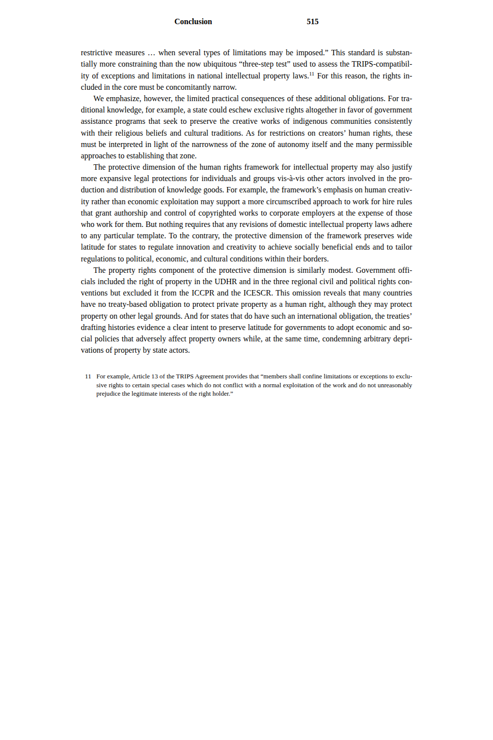Conclusion 515
restrictive measures … when several types of limitations may be imposed.” This standard is substantially more constraining than the now ubiquitous “three-step test” used to assess the TRIPS-compatibility of exceptions and limitations in national intellectual property laws.11 For this reason, the rights included in the core must be concomitantly narrow.
We emphasize, however, the limited practical consequences of these additional obligations. For traditional knowledge, for example, a state could eschew exclusive rights altogether in favor of government assistance programs that seek to preserve the creative works of indigenous communities consistently with their religious beliefs and cultural traditions. As for restrictions on creators’ human rights, these must be interpreted in light of the narrowness of the zone of autonomy itself and the many permissible approaches to establishing that zone.
The protective dimension of the human rights framework for intellectual property may also justify more expansive legal protections for individuals and groups vis-à-vis other actors involved in the production and distribution of knowledge goods. For example, the framework’s emphasis on human creativity rather than economic exploitation may support a more circumscribed approach to work for hire rules that grant authorship and control of copyrighted works to corporate employers at the expense of those who work for them. But nothing requires that any revisions of domestic intellectual property laws adhere to any particular template. To the contrary, the protective dimension of the framework preserves wide latitude for states to regulate innovation and creativity to achieve socially beneficial ends and to tailor regulations to political, economic, and cultural conditions within their borders.
The property rights component of the protective dimension is similarly modest. Government officials included the right of property in the UDHR and in the three regional civil and political rights conventions but excluded it from the ICCPR and the ICESCR. This omission reveals that many countries have no treaty-based obligation to protect private property as a human right, although they may protect property on other legal grounds. And for states that do have such an international obligation, the treaties’ drafting histories evidence a clear intent to preserve latitude for governments to adopt economic and social policies that adversely affect property owners while, at the same time, condemning arbitrary deprivations of property by state actors.
11 For example, Article 13 of the TRIPS Agreement provides that “members shall confine limitations or exceptions to exclusive rights to certain special cases which do not conflict with a normal exploitation of the work and do not unreasonably prejudice the legitimate interests of the right holder.”